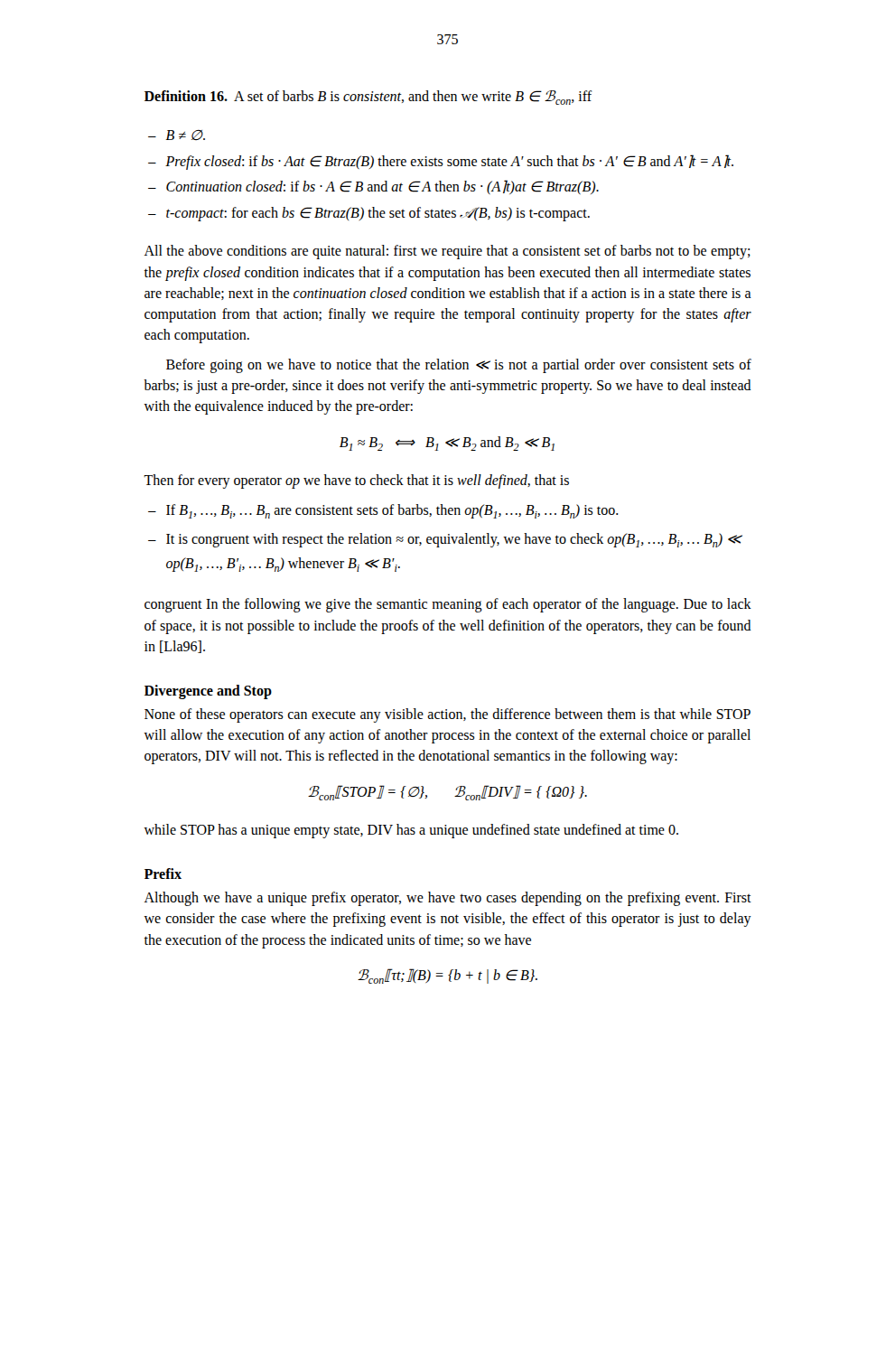375
Definition 16. A set of barbs B is consistent, and then we write B ∈ ℬcon, iff
B ≠ ∅.
Prefix closed: if bs · Aat ∈ Btraz(B) there exists some state A′ such that bs · A′ ∈ B and A′⌉t = A⌉t.
Continuation closed: if bs · A ∈ B and at ∈ A then bs · (A⌉t)at ∈ Btraz(B).
t-compact: for each bs ∈ Btraz(B) the set of states 𝒜(B, bs) is t-compact.
All the above conditions are quite natural: first we require that a consistent set of barbs not to be empty; the prefix closed condition indicates that if a computation has been executed then all intermediate states are reachable; next in the continuation closed condition we establish that if a action is in a state there is a computation from that action; finally we require the temporal continuity property for the states after each computation.
Before going on we have to notice that the relation ≪ is not a partial order over consistent sets of barbs; is just a pre-order, since it does not verify the anti-symmetric property. So we have to deal instead with the equivalence induced by the pre-order:
B1 ≈ B2 ⟺ B1 ≪ B2 and B2 ≪ B1
Then for every operator op we have to check that it is well defined, that is
If B1, …, Bi, … Bn are consistent sets of barbs, then op(B1, …, Bi, … Bn) is too.
It is congruent with respect the relation ≈ or, equivalently, we have to check op(B1, …, Bi, … Bn) ≪ op(B1, …, B′i, … Bn) whenever Bi ≪ B′i.
congruent In the following we give the semantic meaning of each operator of the language. Due to lack of space, it is not possible to include the proofs of the well definition of the operators, they can be found in [Lla96].
Divergence and Stop
None of these operators can execute any visible action, the difference between them is that while STOP will allow the execution of any action of another process in the context of the external choice or parallel operators, DIV will not. This is reflected in the denotational semantics in the following way:
ℬcon⟦STOP⟧ = {∅}, ℬcon⟦DIV⟧ = { {Ω0} }.
while STOP has a unique empty state, DIV has a unique undefined state undefined at time 0.
Prefix
Although we have a unique prefix operator, we have two cases depending on the prefixing event. First we consider the case where the prefixing event is not visible, the effect of this operator is just to delay the execution of the process the indicated units of time; so we have
ℬcon⟦τt;⟧(B) = {b + t | b ∈ B}.